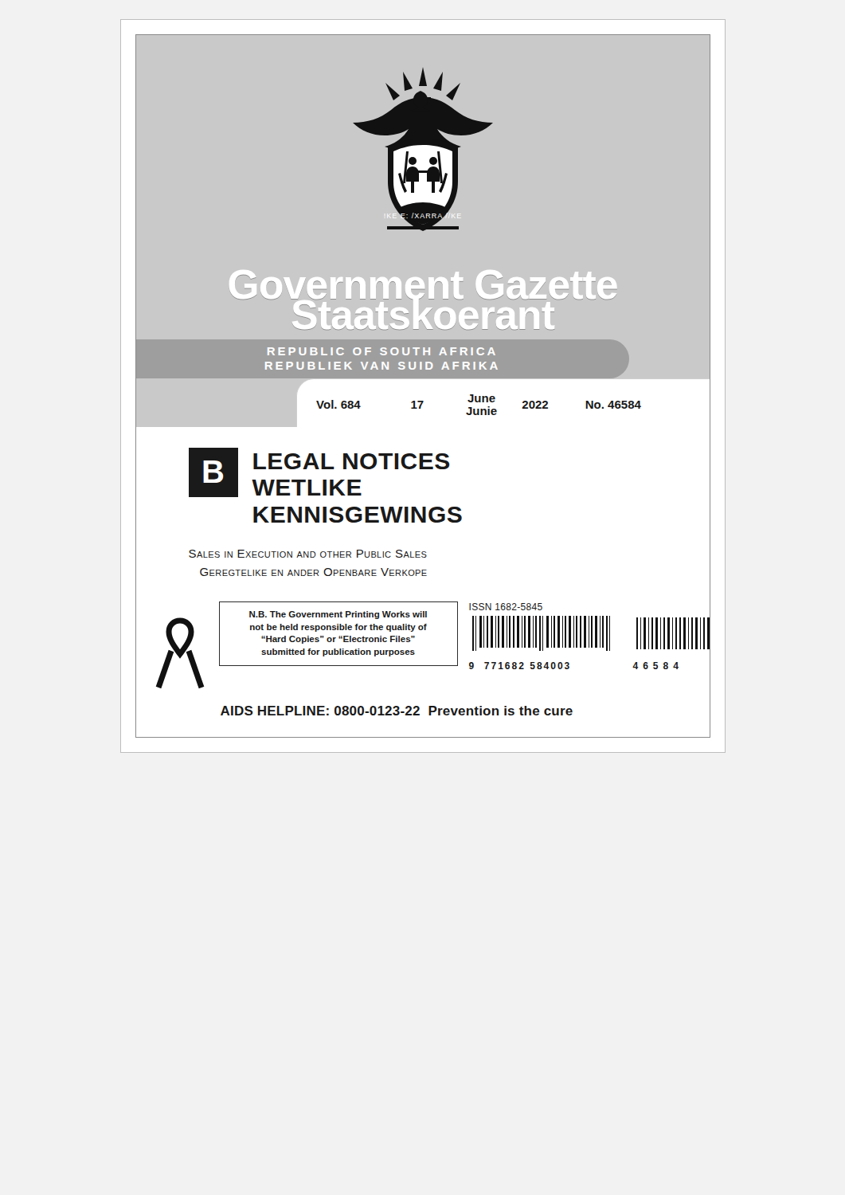!KE E: /XARRA //KE
Government Gazette
Staatskoerant
REPUBLIC OF SOUTH AFRICA
REPUBLIEK VAN SUID AFRIKA
| Vol. 684 | 17 | June Junie | 2022 | No. 46584 |
B
LEGAL NOTICES
WETLIKE
KENNISGEWINGS
Sales in Execution and other Public Sales
Geregtelike en ander Openbare Verkope
N.B. The Government Printing Works will
not be held responsible for the quality of
“Hard Copies” or “Electronic Files”
submitted for publication purposes
ISSN 1682-5845
9 771682 584003
46584
AIDS HELPLINE: 0800-0123-22 Prevention is the cure